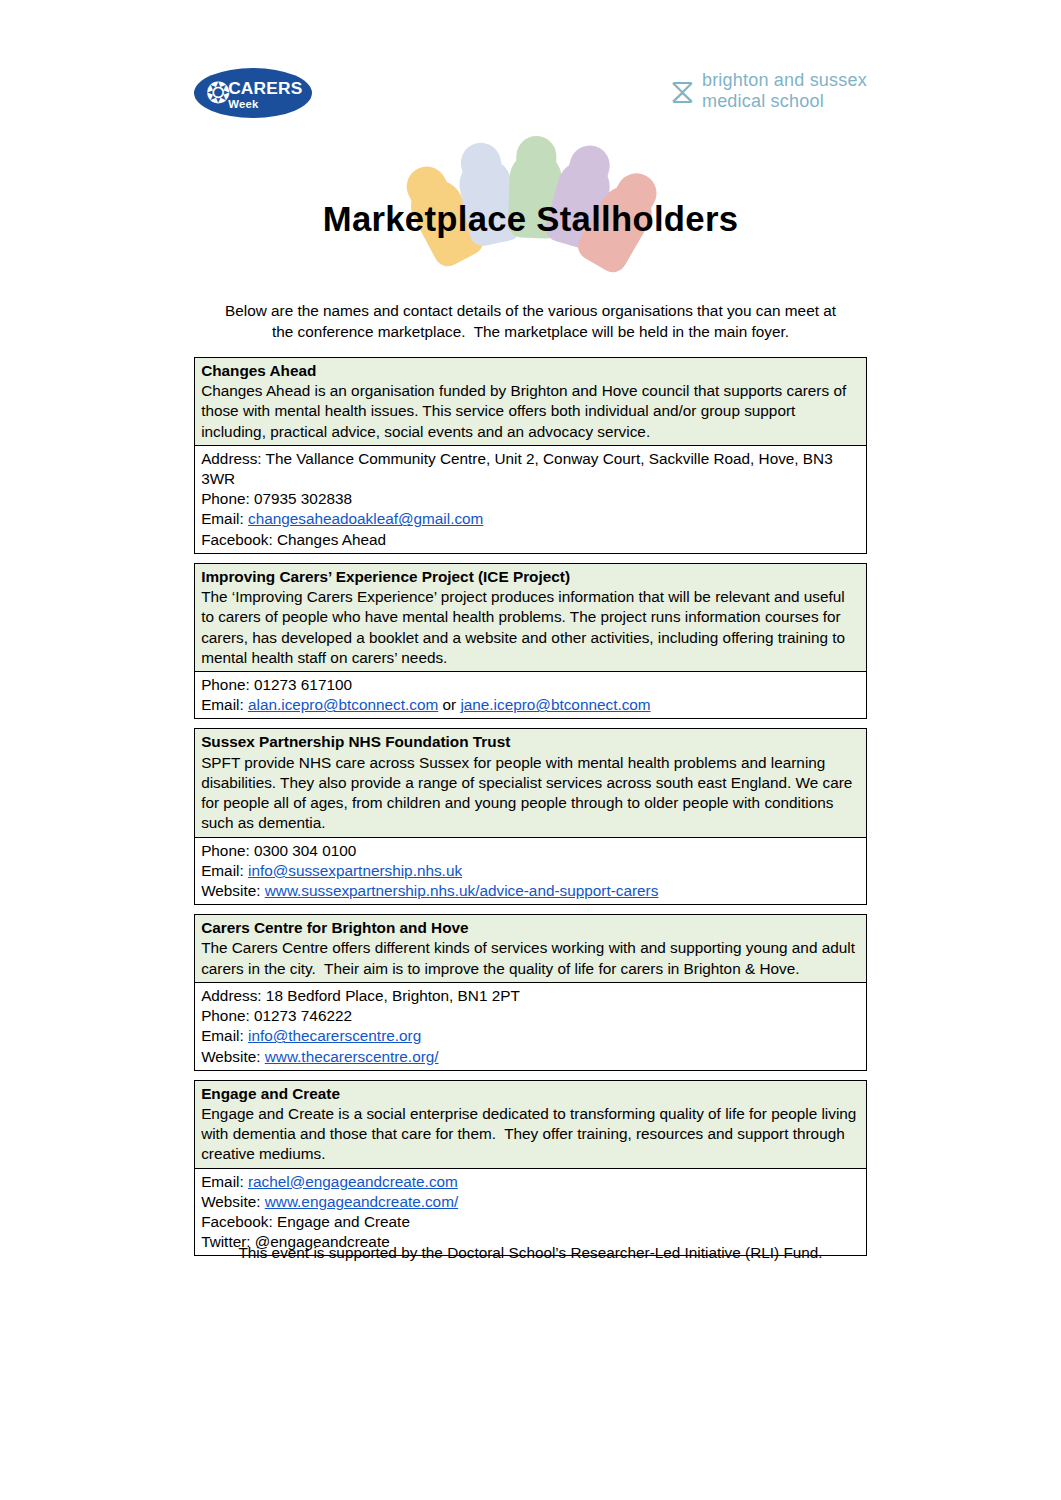❂
CARERSWeek
⧖brighton and sussex
medical school
Marketplace Stallholders
Below are the names and contact details of the various organisations that you can meet at
the conference marketplace. The marketplace will be held in the main foyer.
| Changes Ahead Changes Ahead is an organisation funded by Brighton and Hove council that supports carers of those with mental health issues. This service offers both individual and/or group support including, practical advice, social events and an advocacy service. |
| Address: The Vallance Community Centre, Unit 2, Conway Court, Sackville Road, Hove, BN3 3WR Phone: 07935 302838 Email: changesaheadoakleaf@gmail.com Facebook: Changes Ahead |
| Improving Carers’ Experience Project (ICE Project) The ‘Improving Carers Experience’ project produces information that will be relevant and useful to carers of people who have mental health problems. The project runs information courses for carers, has developed a booklet and a website and other activities, including offering training to mental health staff on carers’ needs. |
| Phone: 01273 617100 Email: alan.icepro@btconnect.com or jane.icepro@btconnect.com |
| Sussex Partnership NHS Foundation Trust SPFT provide NHS care across Sussex for people with mental health problems and learning disabilities. They also provide a range of specialist services across south east England. We care for people all of ages, from children and young people through to older people with conditions such as dementia. |
| Phone: 0300 304 0100 Email: info@sussexpartnership.nhs.uk Website: www.sussexpartnership.nhs.uk/advice-and-support-carers |
| Carers Centre for Brighton and Hove The Carers Centre offers different kinds of services working with and supporting young and adult carers in the city. Their aim is to improve the quality of life for carers in Brighton & Hove. |
| Address: 18 Bedford Place, Brighton, BN1 2PT Phone: 01273 746222 Email: info@thecarerscentre.org Website: www.thecarerscentre.org/ |
| Engage and Create Engage and Create is a social enterprise dedicated to transforming quality of life for people living with dementia and those that care for them. They offer training, resources and support through creative mediums. |
| Email: rachel@engageandcreate.com Website: www.engageandcreate.com/ Facebook: Engage and Create Twitter: @engageandcreate |
This event is supported by the Doctoral School’s Researcher-Led Initiative (RLI) Fund.